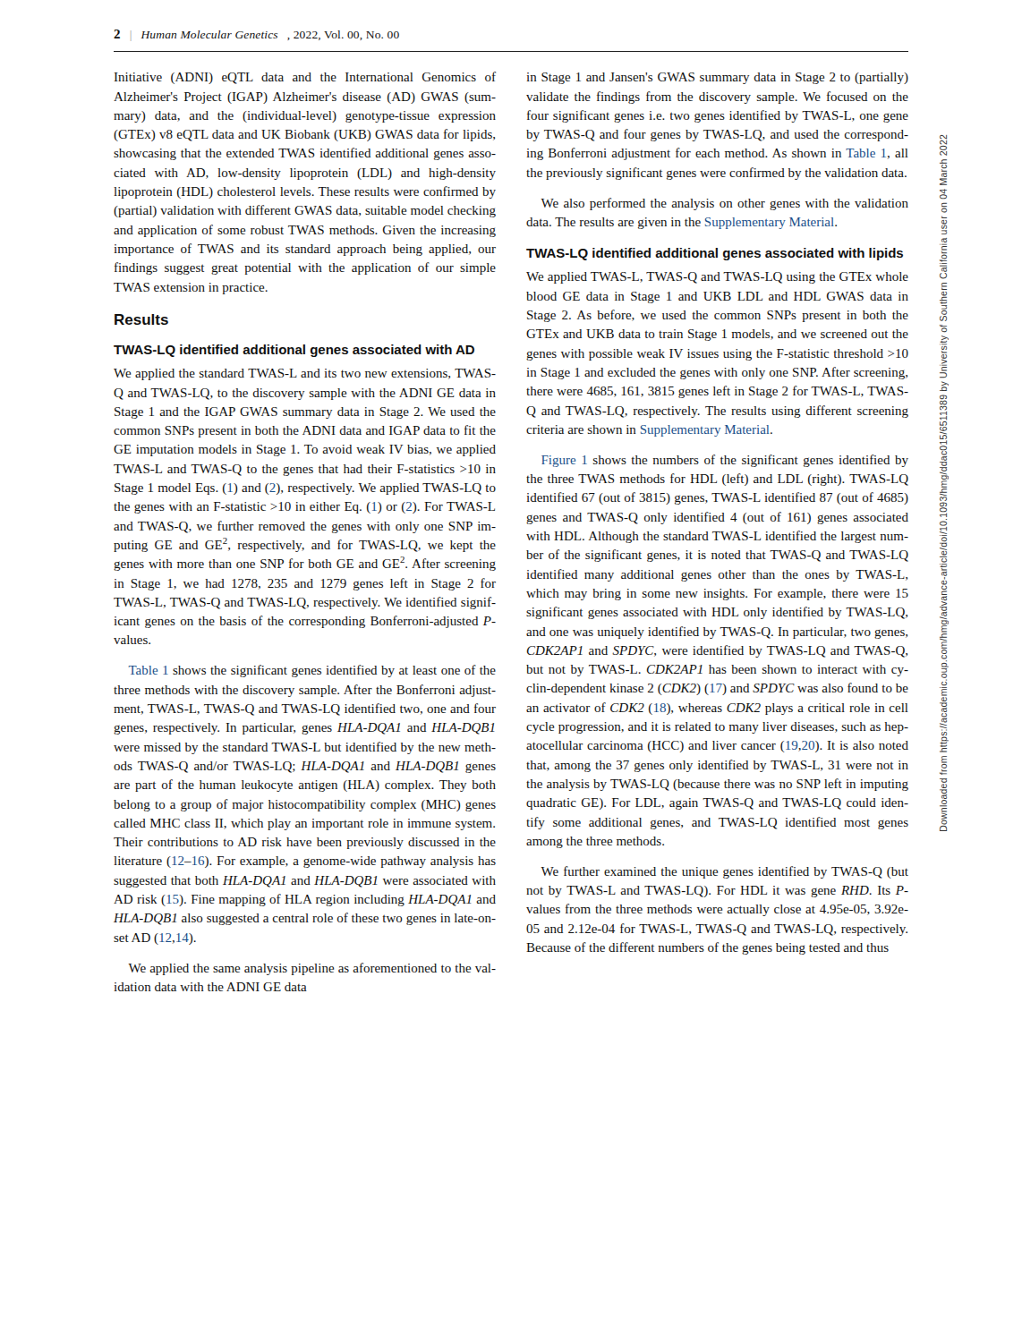2 | Human Molecular Genetics, 2022, Vol. 00, No. 00
Downloaded from https://academic.oup.com/hmg/advance-article/doi/10.1093/hmg/ddac015/6511389 by University of Southern California user on 04 March 2022
Initiative (ADNI) eQTL data and the International Genomics of Alzheimer's Project (IGAP) Alzheimer's disease (AD) GWAS (summary) data, and the (individual-level) genotype-tissue expression (GTEx) v8 eQTL data and UK Biobank (UKB) GWAS data for lipids, showcasing that the extended TWAS identified additional genes associated with AD, low-density lipoprotein (LDL) and high-density lipoprotein (HDL) cholesterol levels. These results were confirmed by (partial) validation with different GWAS data, suitable model checking and application of some robust TWAS methods. Given the increasing importance of TWAS and its standard approach being applied, our findings suggest great potential with the application of our simple TWAS extension in practice.
Results
TWAS-LQ identified additional genes associated with AD
We applied the standard TWAS-L and its two new extensions, TWAS-Q and TWAS-LQ, to the discovery sample with the ADNI GE data in Stage 1 and the IGAP GWAS summary data in Stage 2. We used the common SNPs present in both the ADNI data and IGAP data to fit the GE imputation models in Stage 1. To avoid weak IV bias, we applied TWAS-L and TWAS-Q to the genes that had their F-statistics >10 in Stage 1 model Eqs. (1) and (2), respectively. We applied TWAS-LQ to the genes with an F-statistic >10 in either Eq. (1) or (2). For TWAS-L and TWAS-Q, we further removed the genes with only one SNP imputing GE and GE2, respectively, and for TWAS-LQ, we kept the genes with more than one SNP for both GE and GE2. After screening in Stage 1, we had 1278, 235 and 1279 genes left in Stage 2 for TWAS-L, TWAS-Q and TWAS-LQ, respectively. We identified significant genes on the basis of the corresponding Bonferroni-adjusted P-values.
Table 1 shows the significant genes identified by at least one of the three methods with the discovery sample. After the Bonferroni adjustment, TWAS-L, TWAS-Q and TWAS-LQ identified two, one and four genes, respectively. In particular, genes HLA-DQA1 and HLA-DQB1 were missed by the standard TWAS-L but identified by the new methods TWAS-Q and/or TWAS-LQ; HLA-DQA1 and HLA-DQB1 genes are part of the human leukocyte antigen (HLA) complex. They both belong to a group of major histocompatibility complex (MHC) genes called MHC class II, which play an important role in immune system. Their contributions to AD risk have been previously discussed in the literature (12–16). For example, a genome-wide pathway analysis has suggested that both HLA-DQA1 and HLA-DQB1 were associated with AD risk (15). Fine mapping of HLA region including HLA-DQA1 and HLA-DQB1 also suggested a central role of these two genes in late-onset AD (12,14).
We applied the same analysis pipeline as aforementioned to the validation data with the ADNI GE data
in Stage 1 and Jansen's GWAS summary data in Stage 2 to (partially) validate the findings from the discovery sample. We focused on the four significant genes i.e. two genes identified by TWAS-L, one gene by TWAS-Q and four genes by TWAS-LQ, and used the corresponding Bonferroni adjustment for each method. As shown in Table 1, all the previously significant genes were confirmed by the validation data.
We also performed the analysis on other genes with the validation data. The results are given in the Supplementary Material.
TWAS-LQ identified additional genes associated with lipids
We applied TWAS-L, TWAS-Q and TWAS-LQ using the GTEx whole blood GE data in Stage 1 and UKB LDL and HDL GWAS data in Stage 2. As before, we used the common SNPs present in both the GTEx and UKB data to train Stage 1 models, and we screened out the genes with possible weak IV issues using the F-statistic threshold >10 in Stage 1 and excluded the genes with only one SNP. After screening, there were 4685, 161, 3815 genes left in Stage 2 for TWAS-L, TWAS-Q and TWAS-LQ, respectively. The results using different screening criteria are shown in Supplementary Material.
Figure 1 shows the numbers of the significant genes identified by the three TWAS methods for HDL (left) and LDL (right). TWAS-LQ identified 67 (out of 3815) genes, TWAS-L identified 87 (out of 4685) genes and TWAS-Q only identified 4 (out of 161) genes associated with HDL. Although the standard TWAS-L identified the largest number of the significant genes, it is noted that TWAS-Q and TWAS-LQ identified many additional genes other than the ones by TWAS-L, which may bring in some new insights. For example, there were 15 significant genes associated with HDL only identified by TWAS-LQ, and one was uniquely identified by TWAS-Q. In particular, two genes, CDK2AP1 and SPDYC, were identified by TWAS-LQ and TWAS-Q, but not by TWAS-L. CDK2AP1 has been shown to interact with cyclin-dependent kinase 2 (CDK2) (17) and SPDYC was also found to be an activator of CDK2 (18), whereas CDK2 plays a critical role in cell cycle progression, and it is related to many liver diseases, such as hepatocellular carcinoma (HCC) and liver cancer (19,20). It is also noted that, among the 37 genes only identified by TWAS-L, 31 were not in the analysis by TWAS-LQ (because there was no SNP left in imputing quadratic GE). For LDL, again TWAS-Q and TWAS-LQ could identify some additional genes, and TWAS-LQ identified most genes among the three methods.
We further examined the unique genes identified by TWAS-Q (but not by TWAS-L and TWAS-LQ). For HDL it was gene RHD. Its P-values from the three methods were actually close at 4.95e-05, 3.92e-05 and 2.12e-04 for TWAS-L, TWAS-Q and TWAS-LQ, respectively. Because of the different numbers of the genes being tested and thus